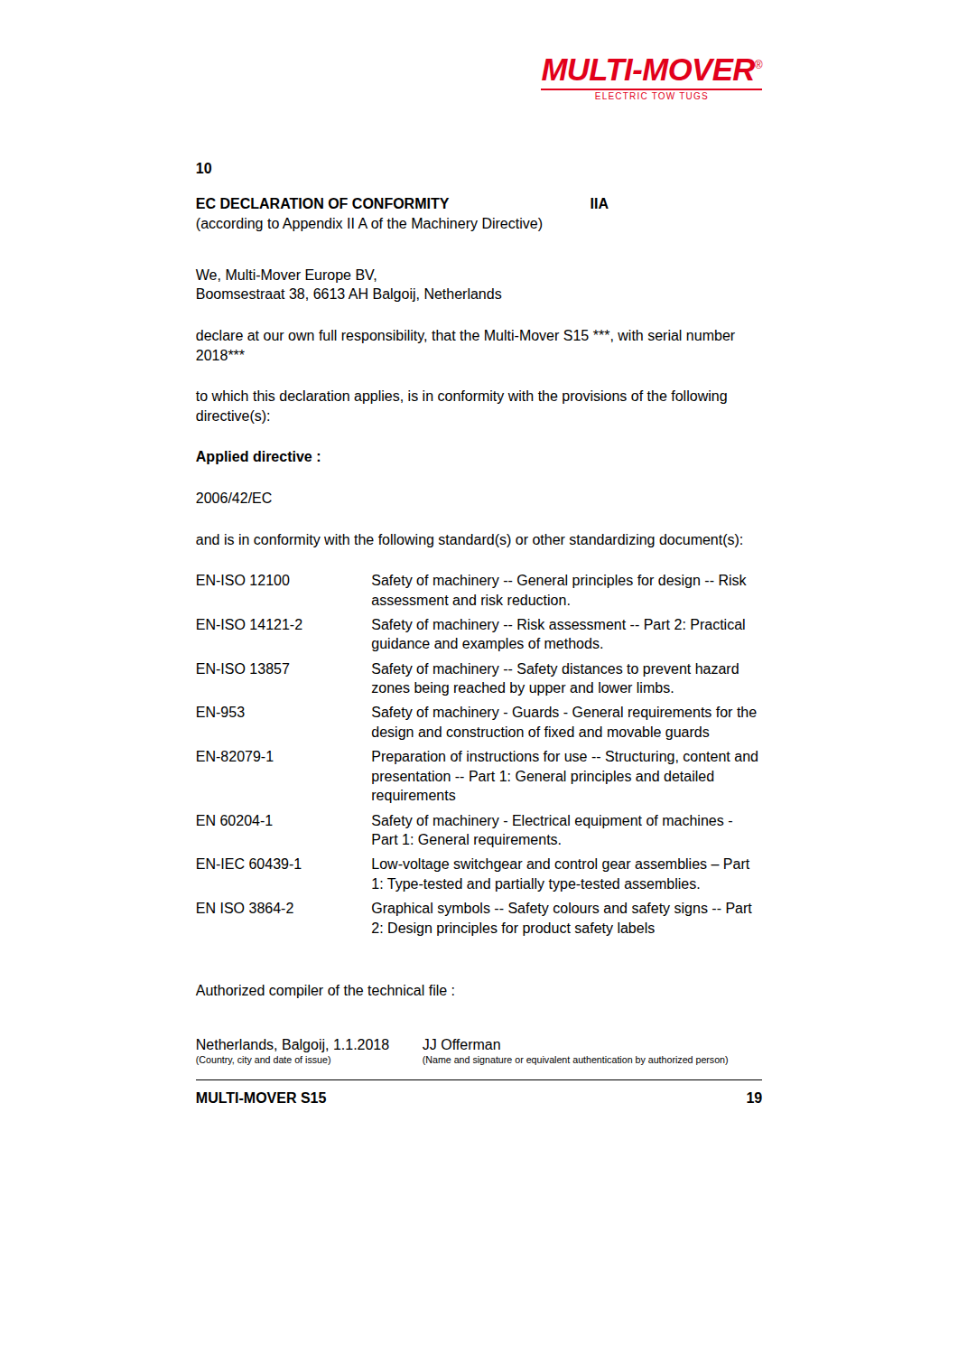MULTI-MOVER®
ELECTRIC TOW TUGS
10
EC DECLARATION OF CONFORMITY IIA
(according to Appendix II A of the Machinery Directive)
We, Multi-Mover Europe BV,
Boomsestraat 38, 6613 AH Balgoij, Netherlands
declare at our own full responsibility, that the Multi-Mover S15 ***, with serial number 2018***
to which this declaration applies, is in conformity with the provisions of the following directive(s):
Applied directive :
2006/42/EC
and is in conformity with the following standard(s) or other standardizing document(s):
| EN-ISO 12100 | Safety of machinery -- General principles for design -- Risk assessment and risk reduction. |
| EN-ISO 14121-2 | Safety of machinery -- Risk assessment -- Part 2: Practical guidance and examples of methods. |
| EN-ISO 13857 | Safety of machinery -- Safety distances to prevent hazard zones being reached by upper and lower limbs. |
| EN-953 | Safety of machinery - Guards - General requirements for the design and construction of fixed and movable guards |
| EN-82079-1 | Preparation of instructions for use -- Structuring, content and presentation -- Part 1: General principles and detailed requirements |
| EN 60204-1 | Safety of machinery - Electrical equipment of machines - Part 1: General requirements. |
| EN-IEC 60439-1 | Low-voltage switchgear and control gear assemblies – Part 1: Type-tested and partially type-tested assemblies. |
| EN ISO 3864-2 | Graphical symbols -- Safety colours and safety signs -- Part 2: Design principles for product safety labels |
Authorized compiler of the technical file :
| Netherlands, Balgoij, 1.1.2018 (Country, city and date of issue) | JJ Offerman (Name and signature or equivalent authentication by authorized person) |
MULTI-MOVER S15 19